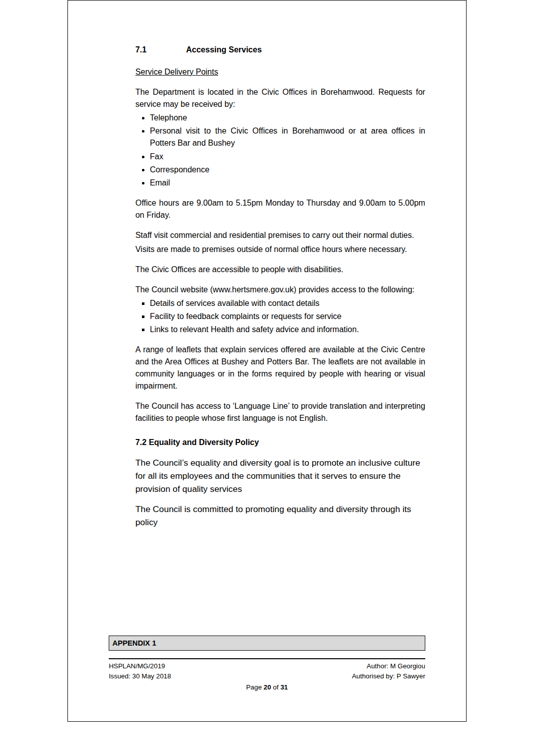7.1 Accessing Services
Service Delivery Points
The Department is located in the Civic Offices in Borehamwood. Requests for service may be received by:
Telephone
Personal visit to the Civic Offices in Borehamwood or at area offices in Potters Bar and Bushey
Fax
Correspondence
Email
Office hours are 9.00am to 5.15pm Monday to Thursday and 9.00am to 5.00pm on Friday.
Staff visit commercial and residential premises to carry out their normal duties.
Visits are made to premises outside of normal office hours where necessary.
The Civic Offices are accessible to people with disabilities.
The Council website (www.hertsmere.gov.uk) provides access to the following:
Details of services available with contact details
Facility to feedback complaints or requests for service
Links to relevant Health and safety advice and information.
A range of leaflets that explain services offered are available at the Civic Centre and the Area Offices at Bushey and Potters Bar. The leaflets are not available in community languages or in the forms required by people with hearing or visual impairment.
The Council has access to ‘Language Line’ to provide translation and interpreting facilities to people whose first language is not English.
7.2 Equality and Diversity Policy
The Council’s equality and diversity goal is to promote an inclusive culture for all its employees and the communities that it serves to ensure the provision of quality services
The Council is committed to promoting equality and diversity through its policy
APPENDIX 1
HSPLAN/MG/2019
Issued: 30 May 2018
Author: M Georgiou
Authorised by: P Sawyer
Page 20 of 31